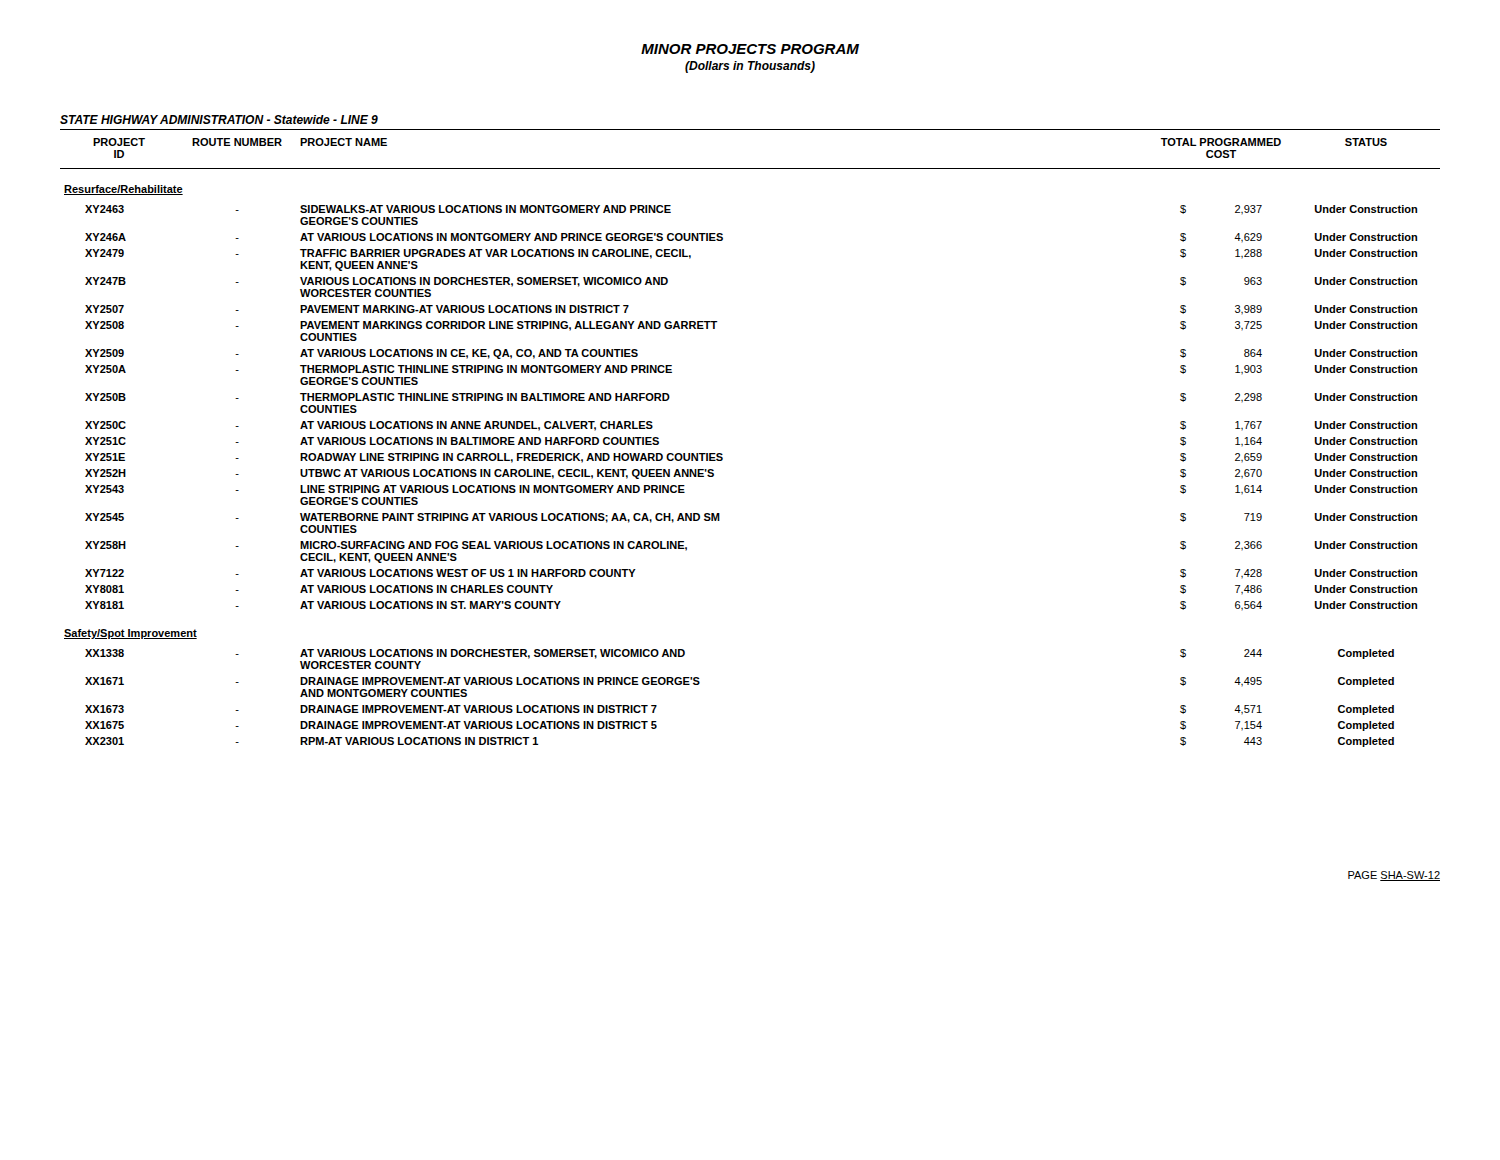MINOR PROJECTS PROGRAM
(Dollars in Thousands)
STATE HIGHWAY ADMINISTRATION - Statewide - LINE 9
| PROJECT ID | ROUTE NUMBER | PROJECT NAME | TOTAL PROGRAMMED COST | STATUS |
| --- | --- | --- | --- | --- |
| Resurface/Rehabilitate |
| XY2463 | - | SIDEWALKS-AT VARIOUS LOCATIONS IN MONTGOMERY AND PRINCE GEORGE'S COUNTIES | $ | 2,937 | Under Construction |
| XY246A | - | AT VARIOUS LOCATIONS IN MONTGOMERY AND PRINCE GEORGE'S COUNTIES | $ | 4,629 | Under Construction |
| XY2479 | - | TRAFFIC BARRIER UPGRADES AT VAR LOCATIONS IN CAROLINE, CECIL, KENT, QUEEN ANNE'S | $ | 1,288 | Under Construction |
| XY247B | - | VARIOUS LOCATIONS IN DORCHESTER, SOMERSET, WICOMICO AND WORCESTER COUNTIES | $ | 963 | Under Construction |
| XY2507 | - | PAVEMENT MARKING-AT VARIOUS LOCATIONS IN DISTRICT 7 | $ | 3,989 | Under Construction |
| XY2508 | - | PAVEMENT MARKINGS CORRIDOR LINE STRIPING, ALLEGANY AND GARRETT COUNTIES | $ | 3,725 | Under Construction |
| XY2509 | - | AT VARIOUS LOCATIONS IN CE, KE, QA, CO, AND TA COUNTIES | $ | 864 | Under Construction |
| XY250A | - | THERMOPLASTIC THINLINE STRIPING IN MONTGOMERY AND PRINCE GEORGE'S COUNTIES | $ | 1,903 | Under Construction |
| XY250B | - | THERMOPLASTIC THINLINE STRIPING IN BALTIMORE AND HARFORD COUNTIES | $ | 2,298 | Under Construction |
| XY250C | - | AT VARIOUS LOCATIONS IN ANNE ARUNDEL, CALVERT, CHARLES | $ | 1,767 | Under Construction |
| XY251C | - | AT VARIOUS LOCATIONS IN BALTIMORE AND HARFORD COUNTIES | $ | 1,164 | Under Construction |
| XY251E | - | ROADWAY LINE STRIPING IN CARROLL, FREDERICK, AND HOWARD COUNTIES | $ | 2,659 | Under Construction |
| XY252H | - | UTBWC AT VARIOUS LOCATIONS IN CAROLINE, CECIL, KENT, QUEEN ANNE'S | $ | 2,670 | Under Construction |
| XY2543 | - | LINE STRIPING AT VARIOUS LOCATIONS IN MONTGOMERY AND PRINCE GEORGE'S COUNTIES | $ | 1,614 | Under Construction |
| XY2545 | - | WATERBORNE PAINT STRIPING AT VARIOUS LOCATIONS; AA, CA, CH, AND SM COUNTIES | $ | 719 | Under Construction |
| XY258H | - | MICRO-SURFACING AND FOG SEAL VARIOUS LOCATIONS IN CAROLINE, CECIL, KENT, QUEEN ANNE'S | $ | 2,366 | Under Construction |
| XY7122 | - | AT VARIOUS LOCATIONS WEST OF US 1 IN HARFORD COUNTY | $ | 7,428 | Under Construction |
| XY8081 | - | AT VARIOUS LOCATIONS IN CHARLES COUNTY | $ | 7,486 | Under Construction |
| XY8181 | - | AT VARIOUS LOCATIONS IN ST. MARY'S COUNTY | $ | 6,564 | Under Construction |
| Safety/Spot Improvement |
| XX1338 | - | AT VARIOUS LOCATIONS IN DORCHESTER, SOMERSET, WICOMICO AND WORCESTER COUNTY | $ | 244 | Completed |
| XX1671 | - | DRAINAGE IMPROVEMENT-AT VARIOUS LOCATIONS IN PRINCE GEORGE'S AND MONTGOMERY COUNTIES | $ | 4,495 | Completed |
| XX1673 | - | DRAINAGE IMPROVEMENT-AT VARIOUS LOCATIONS IN DISTRICT 7 | $ | 4,571 | Completed |
| XX1675 | - | DRAINAGE IMPROVEMENT-AT VARIOUS LOCATIONS IN DISTRICT 5 | $ | 7,154 | Completed |
| XX2301 | - | RPM-AT VARIOUS LOCATIONS IN DISTRICT 1 | $ | 443 | Completed |
PAGE SHA-SW-12